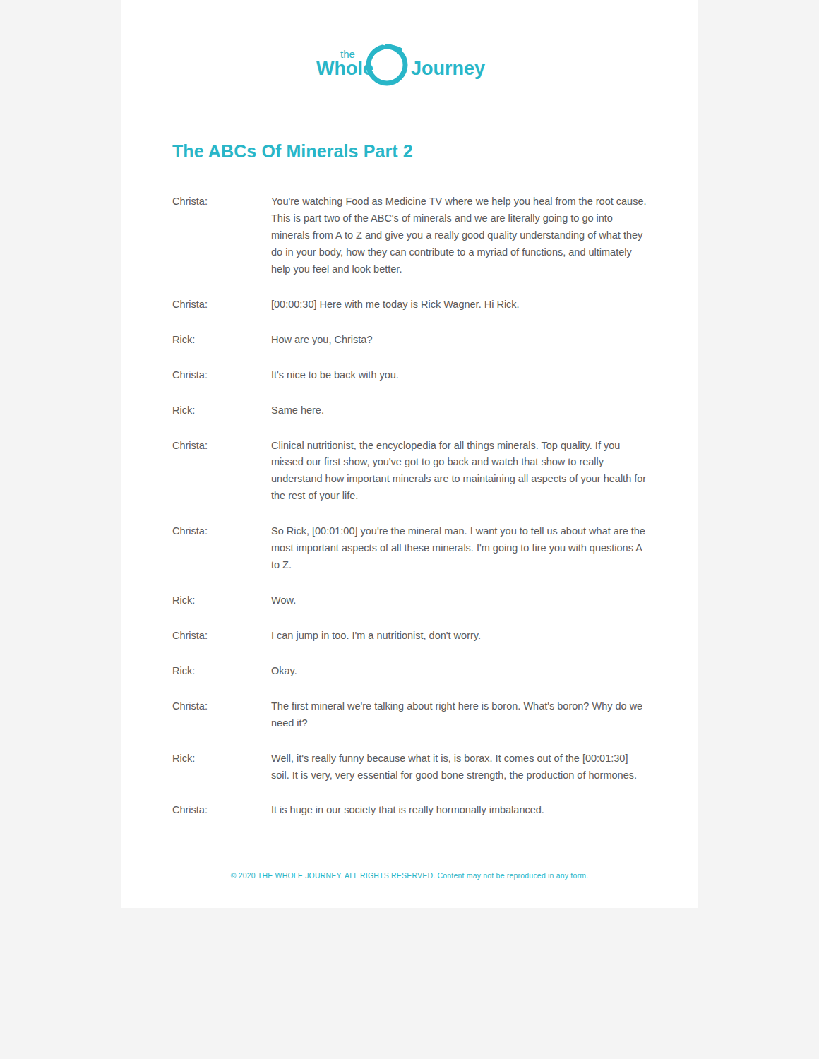the Whole Journey
The ABCs Of Minerals Part 2
Christa:
You're watching Food as Medicine TV where we help you heal from the root cause. This is part two of the ABC's of minerals and we are literally going to go into minerals from A to Z and give you a really good quality understanding of what they do in your body, how they can contribute to a myriad of functions, and ultimately help you feel and look better.
Christa:
[00:00:30] Here with me today is Rick Wagner. Hi Rick.
Rick:
How are you, Christa?
Christa:
It's nice to be back with you.
Rick:
Same here.
Christa:
Clinical nutritionist, the encyclopedia for all things minerals. Top quality. If you missed our first show, you've got to go back and watch that show to really understand how important minerals are to maintaining all aspects of your health for the rest of your life.
Christa:
So Rick, [00:01:00] you're the mineral man. I want you to tell us about what are the most important aspects of all these minerals. I'm going to fire you with questions A to Z.
Rick:
Wow.
Christa:
I can jump in too. I'm a nutritionist, don't worry.
Rick:
Okay.
Christa:
The first mineral we're talking about right here is boron. What's boron? Why do we need it?
Rick:
Well, it's really funny because what it is, is borax. It comes out of the [00:01:30] soil. It is very, very essential for good bone strength, the production of hormones.
Christa:
It is huge in our society that is really hormonally imbalanced.
© 2020 THE WHOLE JOURNEY. ALL RIGHTS RESERVED. Content may not be reproduced in any form.